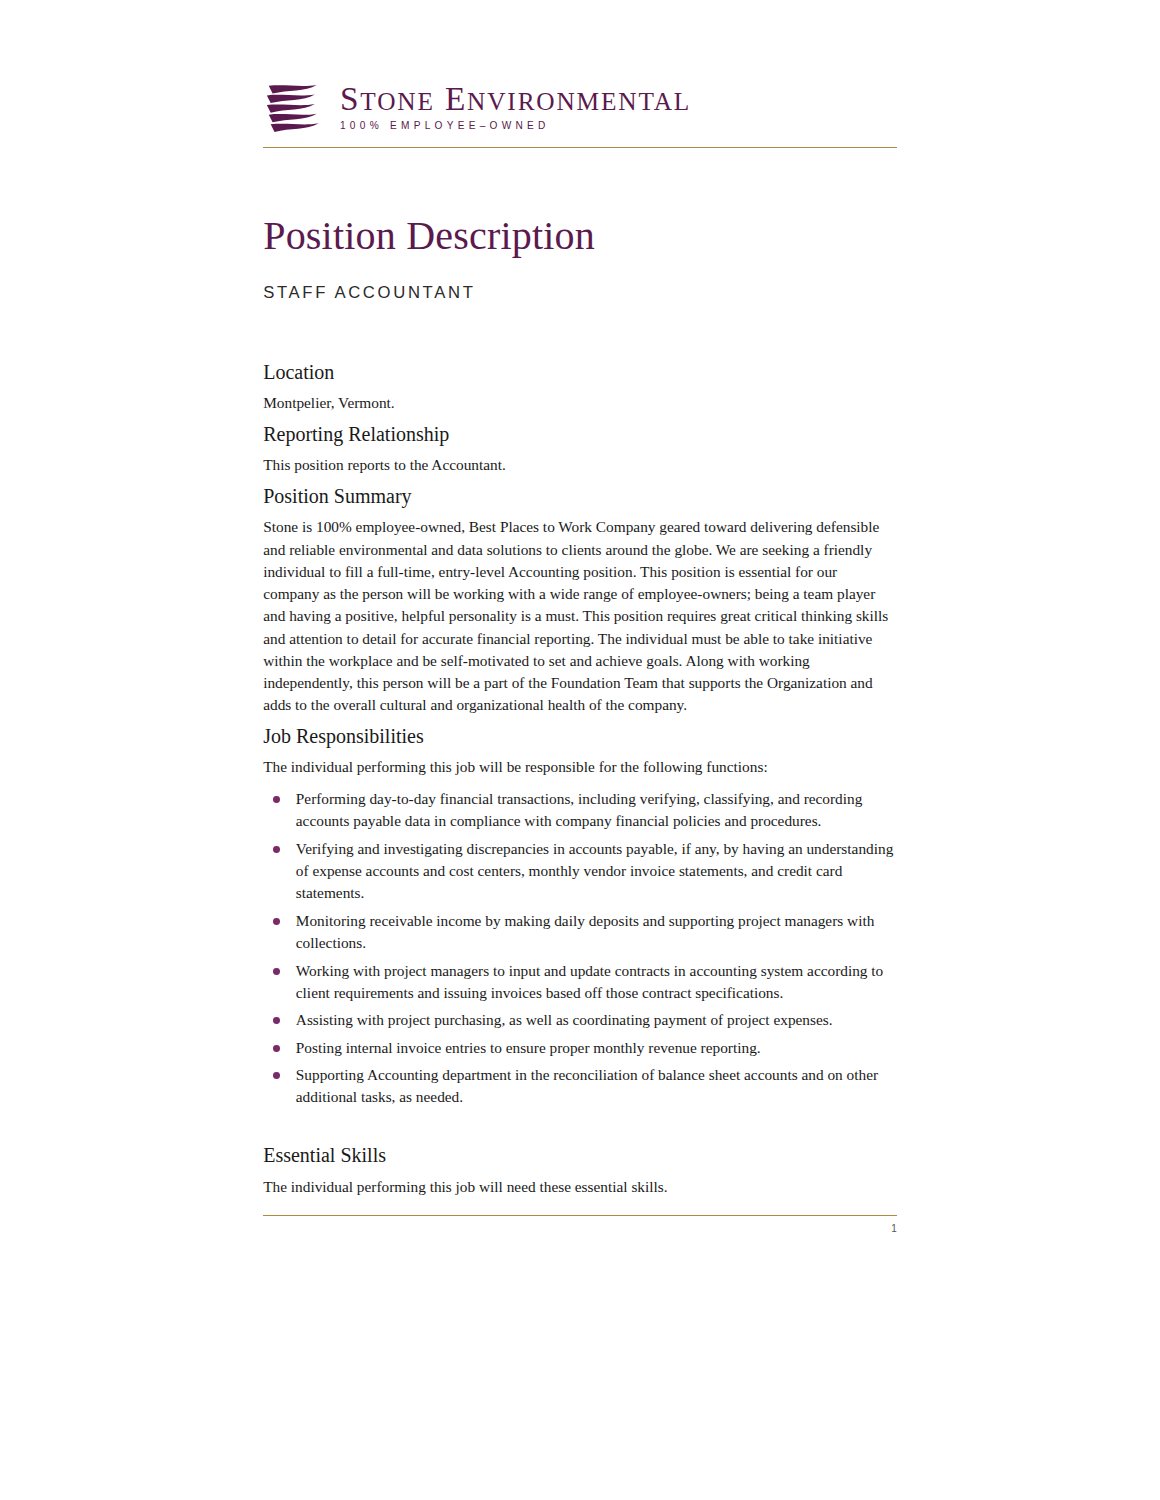STONE ENVIRONMENTAL
100% EMPLOYEE–OWNED
Position Description
Staff Accountant
Location
Montpelier, Vermont.
Reporting Relationship
This position reports to the Accountant.
Position Summary
Stone is 100% employee-owned, Best Places to Work Company geared toward delivering defensible and reliable environmental and data solutions to clients around the globe. We are seeking a friendly individual to fill a full-time, entry-level Accounting position. This position is essential for our company as the person will be working with a wide range of employee-owners; being a team player and having a positive, helpful personality is a must. This position requires great critical thinking skills and attention to detail for accurate financial reporting. The individual must be able to take initiative within the workplace and be self-motivated to set and achieve goals. Along with working independently, this person will be a part of the Foundation Team that supports the Organization and adds to the overall cultural and organizational health of the company.
Job Responsibilities
The individual performing this job will be responsible for the following functions:
Performing day-to-day financial transactions, including verifying, classifying, and recording accounts payable data in compliance with company financial policies and procedures.
Verifying and investigating discrepancies in accounts payable, if any, by having an understanding of expense accounts and cost centers, monthly vendor invoice statements, and credit card statements.
Monitoring receivable income by making daily deposits and supporting project managers with collections.
Working with project managers to input and update contracts in accounting system according to client requirements and issuing invoices based off those contract specifications.
Assisting with project purchasing, as well as coordinating payment of project expenses.
Posting internal invoice entries to ensure proper monthly revenue reporting.
Supporting Accounting department in the reconciliation of balance sheet accounts and on other additional tasks, as needed.
Essential Skills
The individual performing this job will need these essential skills.
1